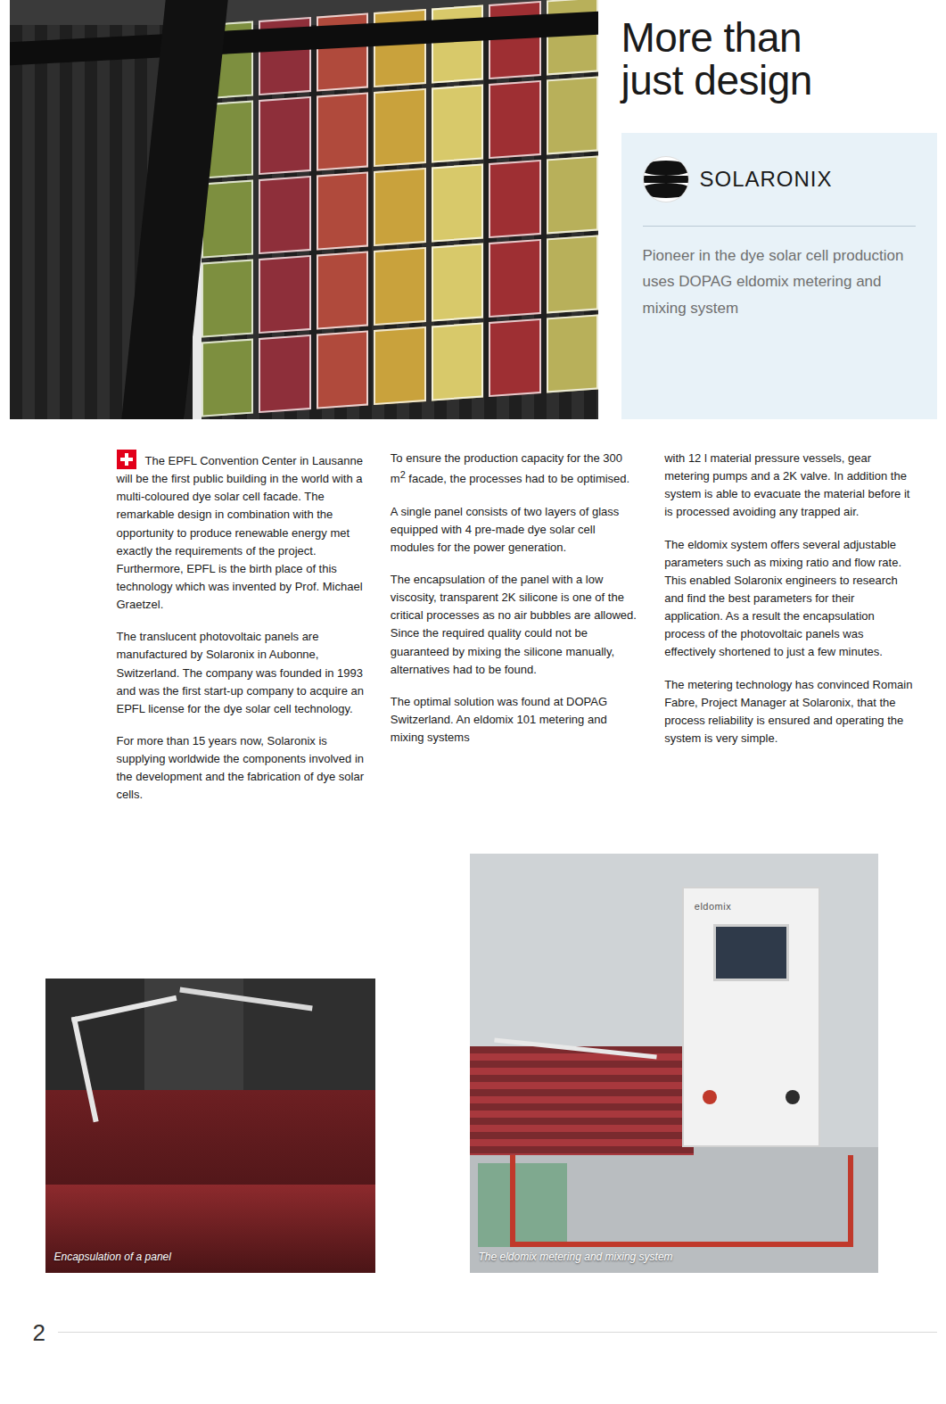More than
just design
SOLARONIX
Pioneer in the dye solar cell production uses DOPAG eldomix metering and mixing system
The EPFL Convention Center in Lausanne will be the first public building in the world with a multi-coloured dye solar cell facade. The remarkable design in combination with the opportunity to produce renewable energy met exactly the requirements of the project. Furthermore, EPFL is the birth place of this technology which was invented by Prof. Michael Graetzel.
The translucent photovoltaic panels are manufactured by Solaronix in Aubonne, Switzerland. The company was founded in 1993 and was the first start-up company to acquire an EPFL license for the dye solar cell technology.
For more than 15 years now, Solaronix is supplying worldwide the components involved in the development and the fabrication of dye solar cells.
To ensure the production capacity for the 300 m2 facade, the processes had to be optimised.
A single panel consists of two layers of glass equipped with 4 pre-made dye solar cell modules for the power generation.
The encapsulation of the panel with a low viscosity, transparent 2K silicone is one of the critical processes as no air bubbles are allowed. Since the required quality could not be guaranteed by mixing the silicone manually, alternatives had to be found.
The optimal solution was found at DOPAG Switzerland. An eldomix 101 metering and mixing systems
with 12 l material pressure vessels, gear metering pumps and a 2K valve. In addition the system is able to evacuate the material before it is processed avoiding any trapped air.
The eldomix system offers several adjustable parameters such as mixing ratio and flow rate. This enabled Solaronix engineers to research and find the best parameters for their application. As a result the encapsulation process of the photovoltaic panels was effectively shortened to just a few minutes.
The metering technology has convinced Romain Fabre, Project Manager at Solaronix, that the process reliability is ensured and operating the system is very simple.
Encapsulation of a panel
eldomix
The eldomix metering and mixing system
2